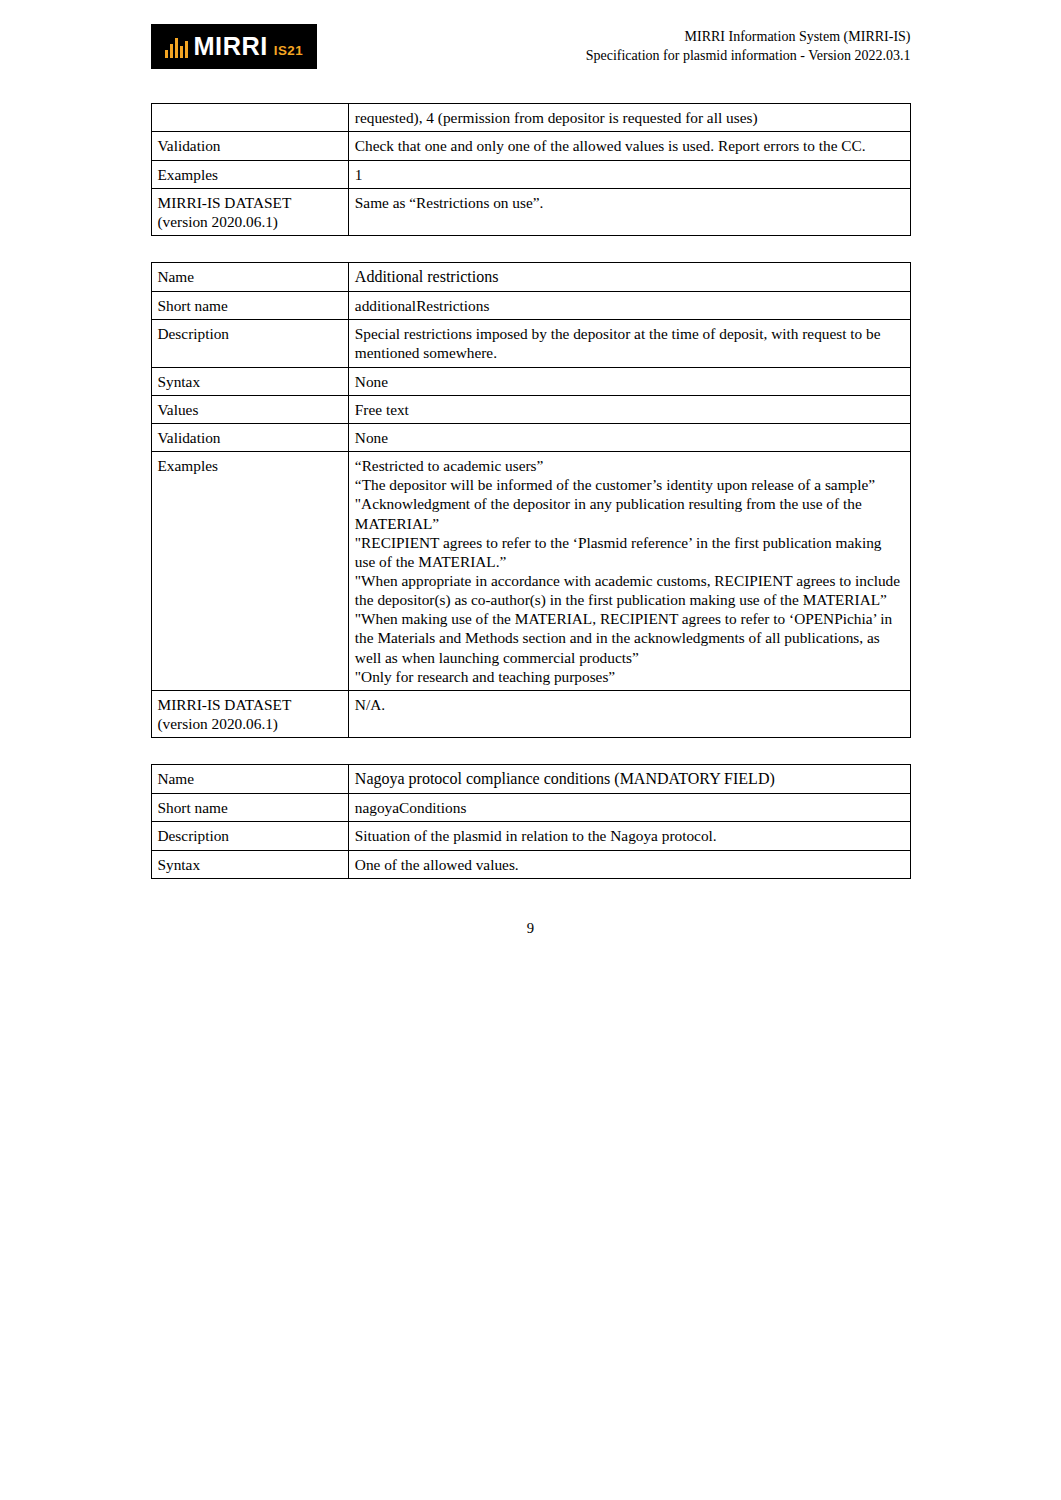MIRRI IS21
MIRRI Information System (MIRRI-IS)
Specification for plasmid information - Version 2022.03.1
| | requested), 4 (permission from depositor is requested for all uses) |
| Validation | Check that one and only one of the allowed values is used. Report errors to the CC. |
| Examples | 1 |
| MIRRI-IS DATASET (version 2020.06.1) | Same as “Restrictions on use”. |
| Name | Additional restrictions |
| Short name | additionalRestrictions |
| Description | Special restrictions imposed by the depositor at the time of deposit, with request to be mentioned somewhere. |
| Syntax | None |
| Values | Free text |
| Validation | None |
| Examples | “Restricted to academic users” “The depositor will be informed of the customer’s identity upon release of a sample” "Acknowledgment of the depositor in any publication resulting from the use of the MATERIAL” "RECIPIENT agrees to refer to the ‘Plasmid reference’ in the first publication making use of the MATERIAL.” "When appropriate in accordance with academic customs, RECIPIENT agrees to include the depositor(s) as co-author(s) in the first publication making use of the MATERIAL” "When making use of the MATERIAL, RECIPIENT agrees to refer to ‘OPENPichia’ in the Materials and Methods section and in the acknowledgments of all publications, as well as when launching commercial products” "Only for research and teaching purposes” |
| MIRRI-IS DATASET (version 2020.06.1) | N/A. |
| Name | Nagoya protocol compliance conditions (MANDATORY FIELD) |
| Short name | nagoyaConditions |
| Description | Situation of the plasmid in relation to the Nagoya protocol. |
| Syntax | One of the allowed values. |
9